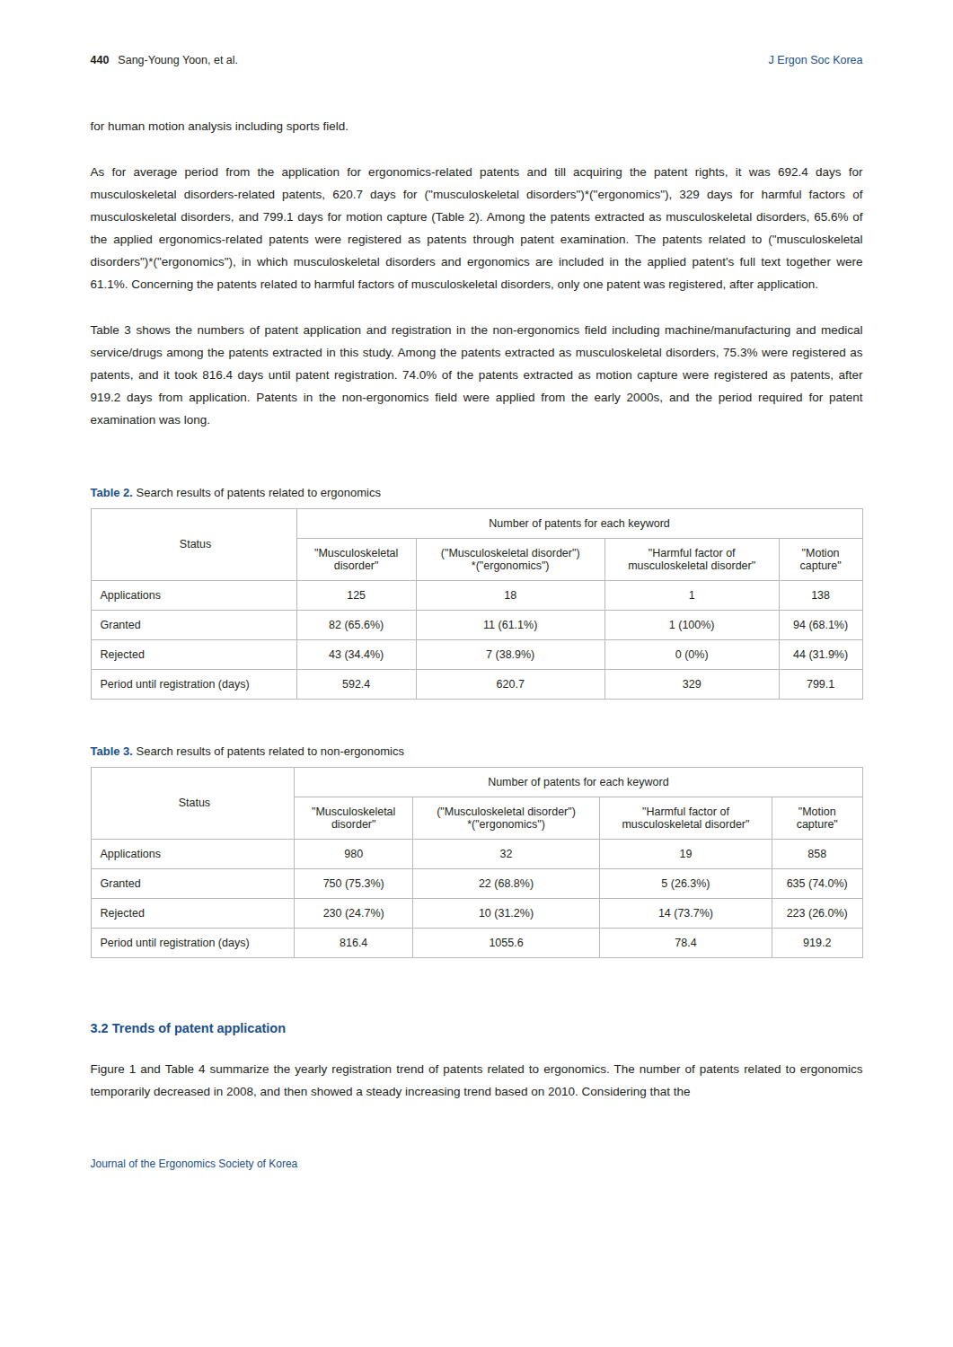440 Sang-Young Yoon, et al.
J Ergon Soc Korea
for human motion analysis including sports field.
As for average period from the application for ergonomics-related patents and till acquiring the patent rights, it was 692.4 days for musculoskeletal disorders-related patents, 620.7 days for ("musculoskeletal disorders")*("ergonomics"), 329 days for harmful factors of musculoskeletal disorders, and 799.1 days for motion capture (Table 2). Among the patents extracted as musculoskeletal disorders, 65.6% of the applied ergonomics-related patents were registered as patents through patent examination. The patents related to ("musculoskeletal disorders")*("ergonomics"), in which musculoskeletal disorders and ergonomics are included in the applied patent's full text together were 61.1%. Concerning the patents related to harmful factors of musculoskeletal disorders, only one patent was registered, after application.
Table 3 shows the numbers of patent application and registration in the non-ergonomics field including machine/manufacturing and medical service/drugs among the patents extracted in this study. Among the patents extracted as musculoskeletal disorders, 75.3% were registered as patents, and it took 816.4 days until patent registration. 74.0% of the patents extracted as motion capture were registered as patents, after 919.2 days from application. Patents in the non-ergonomics field were applied from the early 2000s, and the period required for patent examination was long.
Table 2. Search results of patents related to ergonomics
| Status | Number of patents for each keyword |
| --- | --- |
| "Musculoskeletal disorder" | ("Musculoskeletal disorder") *("ergonomics") | "Harmful factor of musculoskeletal disorder" | "Motion capture" |
| Applications | 125 | 18 | 1 | 138 |
| Granted | 82 (65.6%) | 11 (61.1%) | 1 (100%) | 94 (68.1%) |
| Rejected | 43 (34.4%) | 7 (38.9%) | 0 (0%) | 44 (31.9%) |
| Period until registration (days) | 592.4 | 620.7 | 329 | 799.1 |
Table 3. Search results of patents related to non-ergonomics
| Status | Number of patents for each keyword |
| --- | --- |
| "Musculoskeletal disorder" | ("Musculoskeletal disorder") *("ergonomics") | "Harmful factor of musculoskeletal disorder" | "Motion capture" |
| Applications | 980 | 32 | 19 | 858 |
| Granted | 750 (75.3%) | 22 (68.8%) | 5 (26.3%) | 635 (74.0%) |
| Rejected | 230 (24.7%) | 10 (31.2%) | 14 (73.7%) | 223 (26.0%) |
| Period until registration (days) | 816.4 | 1055.6 | 78.4 | 919.2 |
3.2 Trends of patent application
Figure 1 and Table 4 summarize the yearly registration trend of patents related to ergonomics. The number of patents related to ergonomics temporarily decreased in 2008, and then showed a steady increasing trend based on 2010. Considering that the
Journal of the Ergonomics Society of Korea